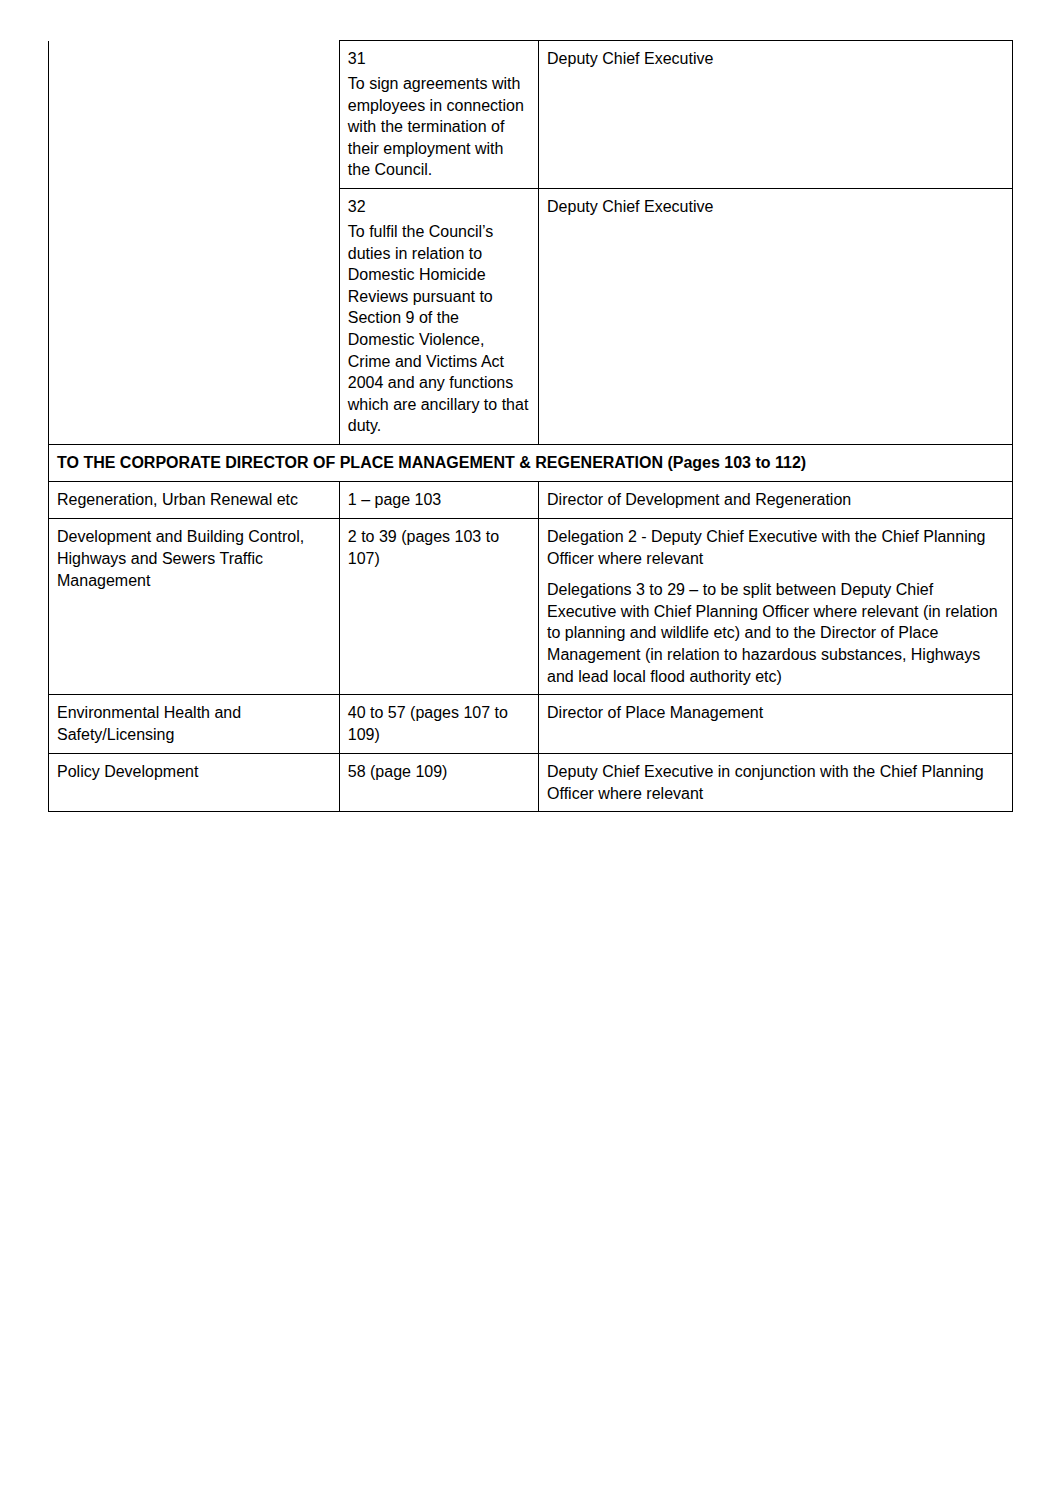| | 31 To sign agreements with employees in connection with the termination of their employment with the Council. | Deputy Chief Executive |
| | 32 To fulfil the Council’s duties in relation to Domestic Homicide Reviews pursuant to Section 9 of the Domestic Violence, Crime and Victims Act 2004 and any functions which are ancillary to that duty. | Deputy Chief Executive |
| TO THE CORPORATE DIRECTOR OF PLACE MANAGEMENT & REGENERATION (Pages 103 to 112) |
| Regeneration, Urban Renewal etc | 1 – page 103 | Director of Development and Regeneration |
| Development and Building Control, Highways and Sewers Traffic Management | 2 to 39 (pages 103 to 107) | Delegation 2 - Deputy Chief Executive with the Chief Planning Officer where relevant Delegations 3 to 29 – to be split between Deputy Chief Executive with Chief Planning Officer where relevant (in relation to planning and wildlife etc) and to the Director of Place Management (in relation to hazardous substances, Highways and lead local flood authority etc) |
| Environmental Health and Safety/Licensing | 40 to 57 (pages 107 to 109) | Director of Place Management |
| Policy Development | 58 (page 109) | Deputy Chief Executive in conjunction with the Chief Planning Officer where relevant |